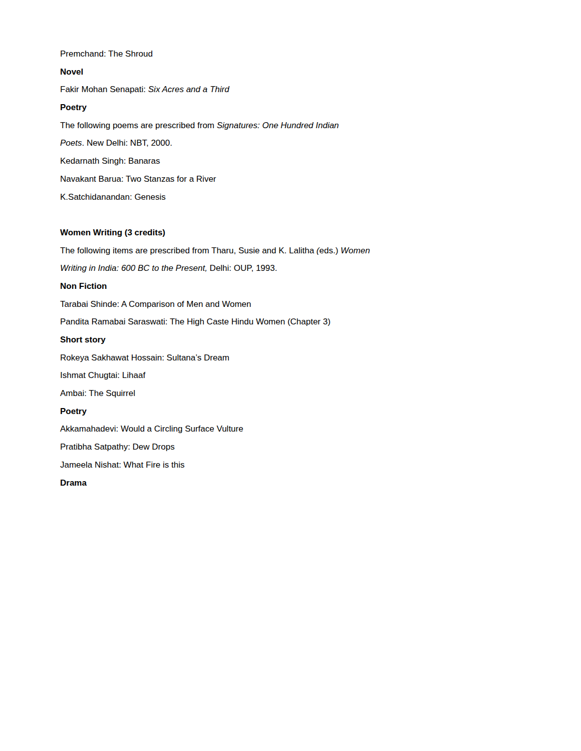Premchand: The Shroud
Novel
Fakir Mohan Senapati: Six Acres and a Third
Poetry
The following poems are prescribed from Signatures: One Hundred Indian
Poets. New Delhi: NBT, 2000.
Kedarnath Singh: Banaras
Navakant Barua: Two Stanzas for a River
K.Satchidanandan: Genesis
Women Writing (3 credits)
The following items are prescribed from Tharu, Susie and K. Lalitha (eds.) Women
Writing in India: 600 BC to the Present, Delhi: OUP, 1993.
Non Fiction
Tarabai Shinde: A Comparison of Men and Women
Pandita Ramabai Saraswati: The High Caste Hindu Women (Chapter 3)
Short story
Rokeya Sakhawat Hossain: Sultana’s Dream
Ishmat Chugtai: Lihaaf
Ambai: The Squirrel
Poetry
Akkamahadevi: Would a Circling Surface Vulture
Pratibha Satpathy: Dew Drops
Jameela Nishat: What Fire is this
Drama